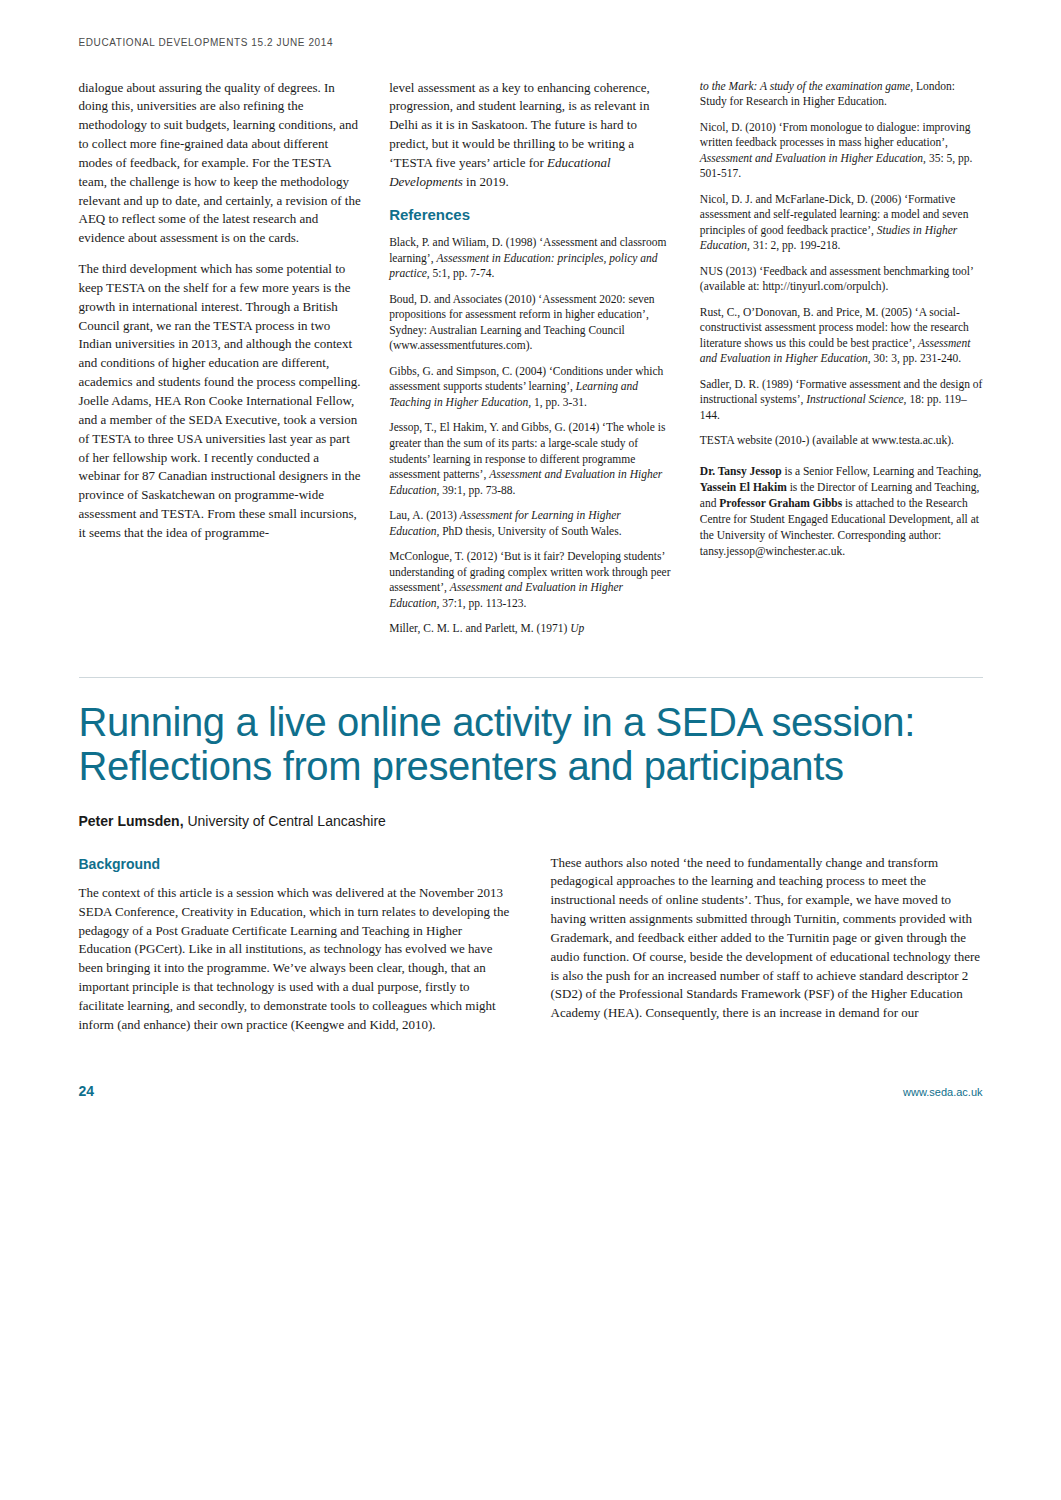EDUCATIONAL DEVELOPMENTS 15.2 JUNE 2014
dialogue about assuring the quality of degrees. In doing this, universities are also refining the methodology to suit budgets, learning conditions, and to collect more fine-grained data about different modes of feedback, for example. For the TESTA team, the challenge is how to keep the methodology relevant and up to date, and certainly, a revision of the AEQ to reflect some of the latest research and evidence about assessment is on the cards.
The third development which has some potential to keep TESTA on the shelf for a few more years is the growth in international interest. Through a British Council grant, we ran the TESTA process in two Indian universities in 2013, and although the context and conditions of higher education are different, academics and students found the process compelling. Joelle Adams, HEA Ron Cooke International Fellow, and a member of the SEDA Executive, took a version of TESTA to three USA universities last year as part of her fellowship work. I recently conducted a webinar for 87 Canadian instructional designers in the province of Saskatchewan on programme-wide assessment and TESTA. From these small incursions, it seems that the idea of programme-
level assessment as a key to enhancing coherence, progression, and student learning, is as relevant in Delhi as it is in Saskatoon. The future is hard to predict, but it would be thrilling to be writing a ‘TESTA five years’ article for Educational Developments in 2019.
References
Black, P. and Wiliam, D. (1998) ‘Assessment and classroom learning’, Assessment in Education: principles, policy and practice, 5:1, pp. 7-74.
Boud, D. and Associates (2010) ‘Assessment 2020: seven propositions for assessment reform in higher education’, Sydney: Australian Learning and Teaching Council (www.assessmentfutures.com).
Gibbs, G. and Simpson, C. (2004) ‘Conditions under which assessment supports students’ learning’, Learning and Teaching in Higher Education, 1, pp. 3-31.
Jessop, T., El Hakim, Y. and Gibbs, G. (2014) ‘The whole is greater than the sum of its parts: a large-scale study of students’ learning in response to different programme assessment patterns’, Assessment and Evaluation in Higher Education, 39:1, pp. 73-88.
Lau, A. (2013) Assessment for Learning in Higher Education, PhD thesis, University of South Wales.
McConlogue, T. (2012) ‘But is it fair? Developing students’ understanding of grading complex written work through peer assessment’, Assessment and Evaluation in Higher Education, 37:1, pp. 113-123.
Miller, C. M. L. and Parlett, M. (1971) Up
to the Mark: A study of the examination game, London: Study for Research in Higher Education.
Nicol, D. (2010) ‘From monologue to dialogue: improving written feedback processes in mass higher education’, Assessment and Evaluation in Higher Education, 35: 5, pp. 501-517.
Nicol, D. J. and McFarlane-Dick, D. (2006) ‘Formative assessment and self-regulated learning: a model and seven principles of good feedback practice’, Studies in Higher Education, 31: 2, pp. 199-218.
NUS (2013) ‘Feedback and assessment benchmarking tool’ (available at: http://tinyurl.com/orpulch).
Rust, C., O’Donovan, B. and Price, M. (2005) ‘A social-constructivist assessment process model: how the research literature shows us this could be best practice’, Assessment and Evaluation in Higher Education, 30: 3, pp. 231-240.
Sadler, D. R. (1989) ‘Formative assessment and the design of instructional systems’, Instructional Science, 18: pp. 119–144.
TESTA website (2010-) (available at www.testa.ac.uk).
Dr. Tansy Jessop is a Senior Fellow, Learning and Teaching, Yassein El Hakim is the Director of Learning and Teaching, and Professor Graham Gibbs is attached to the Research Centre for Student Engaged Educational Development, all at the University of Winchester. Corresponding author: tansy.jessop@winchester.ac.uk.
Running a live online activity in a SEDA session: Reflections from presenters and participants
Peter Lumsden, University of Central Lancashire
Background
The context of this article is a session which was delivered at the November 2013 SEDA Conference, Creativity in Education, which in turn relates to developing the pedagogy of a Post Graduate Certificate Learning and Teaching in Higher Education (PGCert). Like in all institutions, as technology has evolved we have been bringing it into the programme. We’ve always been clear, though, that an important principle is that technology is used with a dual purpose, firstly to facilitate learning, and secondly, to demonstrate tools to colleagues which might inform (and enhance) their own practice (Keengwe and Kidd, 2010).
These authors also noted ‘the need to fundamentally change and transform pedagogical approaches to the learning and teaching process to meet the instructional needs of online students’. Thus, for example, we have moved to having written assignments submitted through Turnitin, comments provided with Grademark, and feedback either added to the Turnitin page or given through the audio function. Of course, beside the development of educational technology there is also the push for an increased number of staff to achieve standard descriptor 2 (SD2) of the Professional Standards Framework (PSF) of the Higher Education Academy (HEA). Consequently, there is an increase in demand for our
24
www.seda.ac.uk